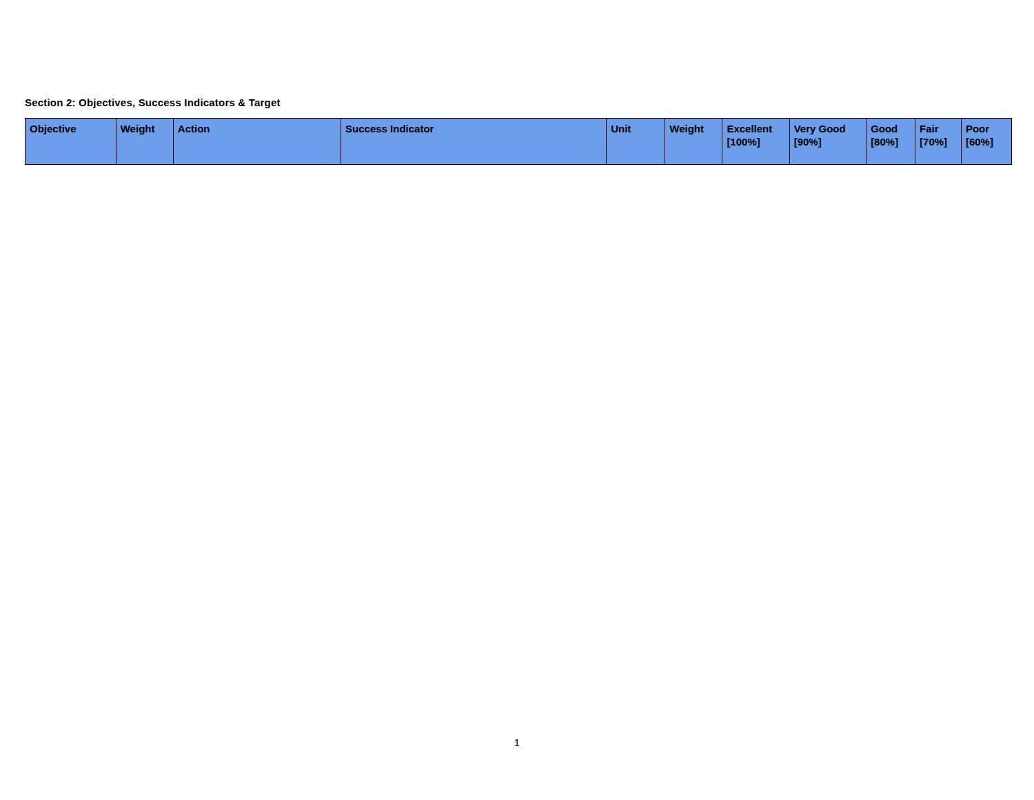Section 2: Objectives, Success Indicators & Target
| Objective | Weight | Action | Success Indicator | Unit | Weight | Excellent [100%] | Very Good [90%] | Good [80%] | Fair [70%] | Poor [60%] |
| --- | --- | --- | --- | --- | --- | --- | --- | --- | --- | --- |
1